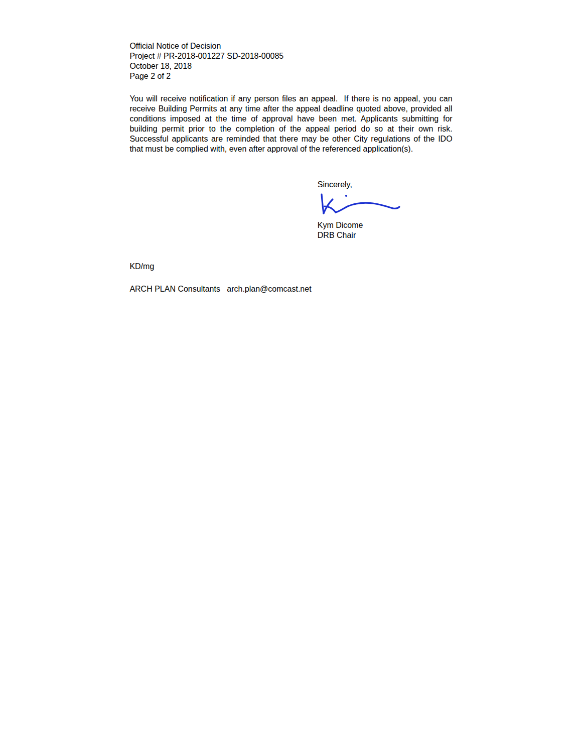Official Notice of Decision
Project # PR-2018-001227 SD-2018-00085
October 18, 2018
Page 2 of 2
You will receive notification if any person files an appeal. If there is no appeal, you can receive Building Permits at any time after the appeal deadline quoted above, provided all conditions imposed at the time of approval have been met. Applicants submitting for building permit prior to the completion of the appeal period do so at their own risk. Successful applicants are reminded that there may be other City regulations of the IDO that must be complied with, even after approval of the referenced application(s).
Sincerely,
Kym Dicome
DRB Chair
KD/mg
ARCH PLAN Consultants arch.plan@comcast.net